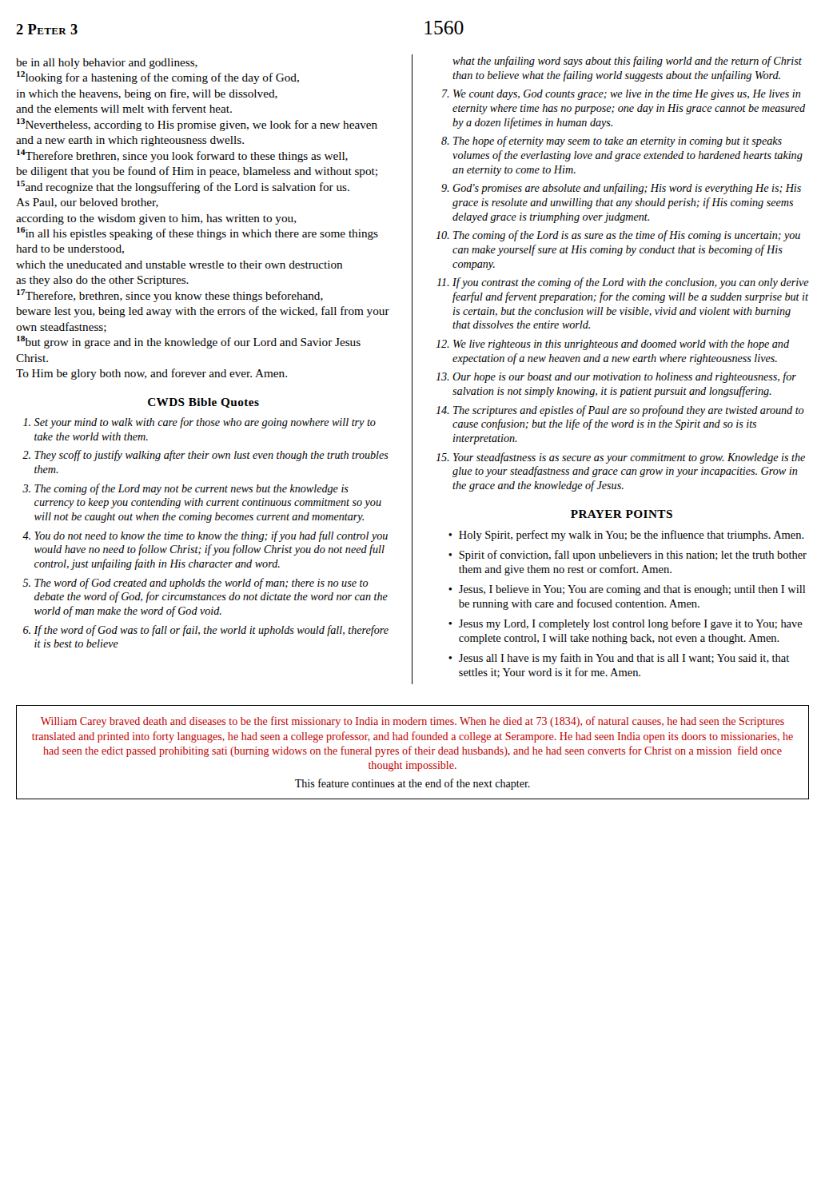2 Peter 3
1560
be in all holy behavior and godliness,
12looking for a hastening of the coming of the day of God,
in which the heavens, being on fire, will be dissolved,
and the elements will melt with fervent heat.
13Nevertheless, according to His promise given, we look for a new heaven and a new earth in which righteousness dwells.
14Therefore brethren, since you look forward to these things as well,
be diligent that you be found of Him in peace, blameless and without spot;
15and recognize that the longsuffering of the Lord is salvation for us.
As Paul, our beloved brother,
according to the wisdom given to him, has written to you,
16in all his epistles speaking of these things in which there are some things hard to be understood,
which the uneducated and unstable wrestle to their own destruction
as they also do the other Scriptures.
17Therefore, brethren, since you know these things beforehand,
beware lest you, being led away with the errors of the wicked, fall from your own steadfastness;
18but grow in grace and in the knowledge of our Lord and Savior Jesus Christ.
To Him be glory both now, and forever and ever. Amen.
CWDS Bible Quotes
Set your mind to walk with care for those who are going nowhere will try to take the world with them.
They scoff to justify walking after their own lust even though the truth troubles them.
The coming of the Lord may not be current news but the knowledge is currency to keep you contending with current continuous commitment so you will not be caught out when the coming becomes current and momentary.
You do not need to know the time to know the thing; if you had full control you would have no need to follow Christ; if you follow Christ you do not need full control, just unfailing faith in His character and word.
The word of God created and upholds the world of man; there is no use to debate the word of God, for circumstances do not dictate the word nor can the world of man make the word of God void.
If the word of God was to fall or fail, the world it upholds would fall, therefore it is best to believe
what the unfailing word says about this failing world and the return of Christ than to believe what the failing world suggests about the unfailing Word.
We count days, God counts grace; we live in the time He gives us, He lives in eternity where time has no purpose; one day in His grace cannot be measured by a dozen lifetimes in human days.
The hope of eternity may seem to take an eternity in coming but it speaks volumes of the everlasting love and grace extended to hardened hearts taking an eternity to come to Him.
God's promises are absolute and unfailing; His word is everything He is; His grace is resolute and unwilling that any should perish; if His coming seems delayed grace is triumphing over judgment.
The coming of the Lord is as sure as the time of His coming is uncertain; you can make yourself sure at His coming by conduct that is becoming of His company.
If you contrast the coming of the Lord with the conclusion, you can only derive fearful and fervent preparation; for the coming will be a sudden surprise but it is certain, but the conclusion will be visible, vivid and violent with burning that dissolves the entire world.
We live righteous in this unrighteous and doomed world with the hope and expectation of a new heaven and a new earth where righteousness lives.
Our hope is our boast and our motivation to holiness and righteousness, for salvation is not simply knowing, it is patient pursuit and longsuffering.
The scriptures and epistles of Paul are so profound they are twisted around to cause confusion; but the life of the word is in the Spirit and so is its interpretation.
Your steadfastness is as secure as your commitment to grow. Knowledge is the glue to your steadfastness and grace can grow in your incapacities. Grow in the grace and the knowledge of Jesus.
PRAYER POINTS
Holy Spirit, perfect my walk in You; be the influence that triumphs. Amen.
Spirit of conviction, fall upon unbelievers in this nation; let the truth bother them and give them no rest or comfort. Amen.
Jesus, I believe in You; You are coming and that is enough; until then I will be running with care and focused contention. Amen.
Jesus my Lord, I completely lost control long before I gave it to You; have complete control, I will take nothing back, not even a thought. Amen.
Jesus all I have is my faith in You and that is all I want; You said it, that settles it; Your word is it for me. Amen.
William Carey braved death and diseases to be the first missionary to India in modern times. When he died at 73 (1834), of natural causes, he had seen the Scriptures translated and printed into forty languages, he had seen a college professor, and had founded a college at Serampore. He had seen India open its doors to missionaries, he had seen the edict passed prohibiting sati (burning widows on the funeral pyres of their dead husbands), and he had seen converts for Christ on a mission field once thought impossible. This feature continues at the end of the next chapter.